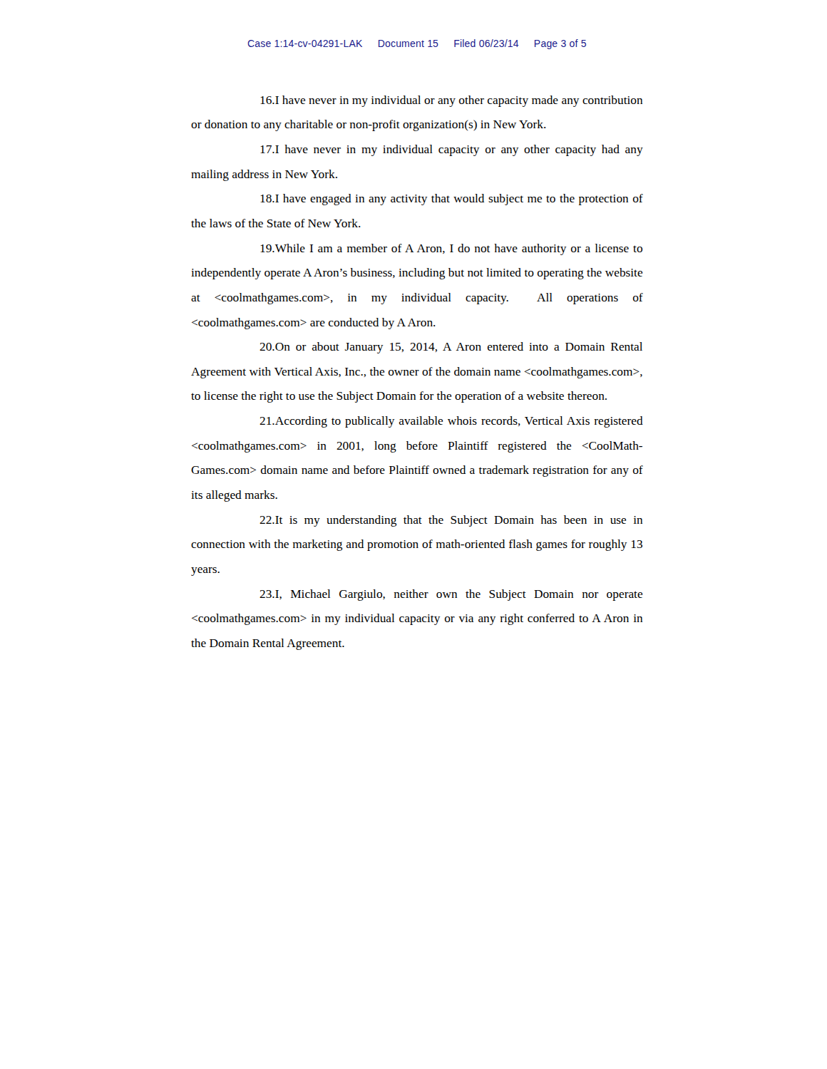Case 1:14-cv-04291-LAK Document 15 Filed 06/23/14 Page 3 of 5
16. I have never in my individual or any other capacity made any contribution or donation to any charitable or non-profit organization(s) in New York.
17. I have never in my individual capacity or any other capacity had any mailing address in New York.
18. I have engaged in any activity that would subject me to the protection of the laws of the State of New York.
19. While I am a member of A Aron, I do not have authority or a license to independently operate A Aron’s business, including but not limited to operating the website at <coolmathgames.com>, in my individual capacity. All operations of <coolmathgames.com> are conducted by A Aron.
20. On or about January 15, 2014, A Aron entered into a Domain Rental Agreement with Vertical Axis, Inc., the owner of the domain name <coolmathgames.com>, to license the right to use the Subject Domain for the operation of a website thereon.
21. According to publically available whois records, Vertical Axis registered <coolmathgames.com> in 2001, long before Plaintiff registered the <CoolMath-Games.com> domain name and before Plaintiff owned a trademark registration for any of its alleged marks.
22. It is my understanding that the Subject Domain has been in use in connection with the marketing and promotion of math-oriented flash games for roughly 13 years.
23. I, Michael Gargiulo, neither own the Subject Domain nor operate <coolmathgames.com> in my individual capacity or via any right conferred to A Aron in the Domain Rental Agreement.